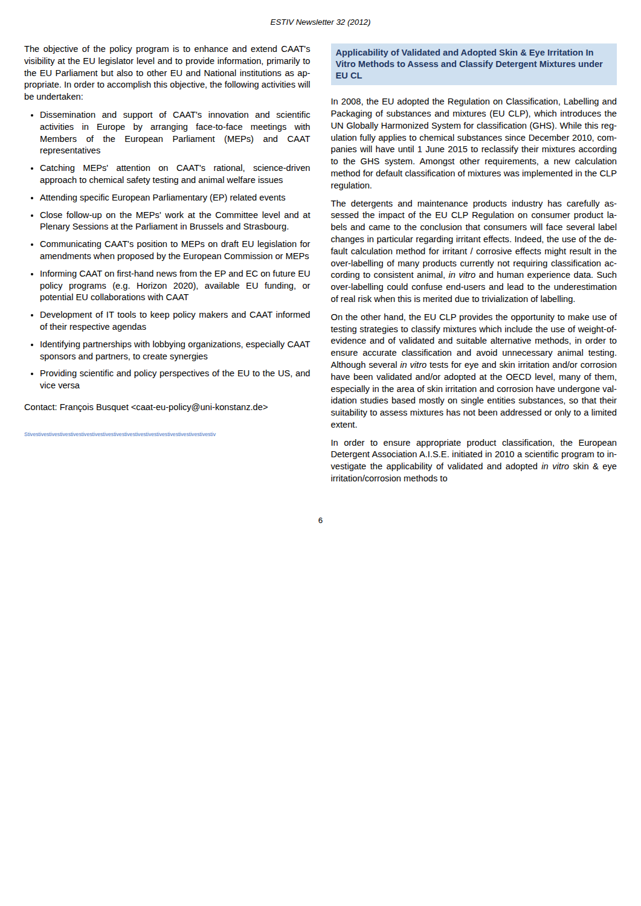ESTIV Newsletter 32 (2012)
The objective of the policy program is to enhance and extend CAAT's visibility at the EU legislator level and to provide information, primarily to the EU Parliament but also to other EU and National institutions as appropriate. In order to accomplish this objective, the following activities will be undertaken:
Dissemination and support of CAAT's innovation and scientific activities in Europe by arranging face-to-face meetings with Members of the European Parliament (MEPs) and CAAT representatives
Catching MEPs' attention on CAAT's rational, science-driven approach to chemical safety testing and animal welfare issues
Attending specific European Parliamentary (EP) related events
Close follow-up on the MEPs' work at the Committee level and at Plenary Sessions at the Parliament in Brussels and Strasbourg.
Communicating CAAT's position to MEPs on draft EU legislation for amendments when proposed by the European Commission or MEPs
Informing CAAT on first-hand news from the EP and EC on future EU policy programs (e.g. Horizon 2020), available EU funding, or potential EU collaborations with CAAT
Development of IT tools to keep policy makers and CAAT informed of their respective agendas
Identifying partnerships with lobbying organizations, especially CAAT sponsors and partners, to create synergies
Providing scientific and policy perspectives of the EU to the US, and vice versa
Contact: François Busquet <caat-eu-policy@uni-konstanz.de>
Stivestivestivestivestivestivestivestivestivestivestivestivestivestivestivestivestivestiv
Applicability of Validated and Adopted Skin & Eye Irritation In Vitro Methods to Assess and Classify Detergent Mixtures under EU CL
In 2008, the EU adopted the Regulation on Classification, Labelling and Packaging of substances and mixtures (EU CLP), which introduces the UN Globally Harmonized System for classification (GHS). While this regulation fully applies to chemical substances since December 2010, companies will have until 1 June 2015 to reclassify their mixtures according to the GHS system. Amongst other requirements, a new calculation method for default classification of mixtures was implemented in the CLP regulation.
The detergents and maintenance products industry has carefully assessed the impact of the EU CLP Regulation on consumer product labels and came to the conclusion that consumers will face several label changes in particular regarding irritant effects. Indeed, the use of the default calculation method for irritant / corrosive effects might result in the over-labelling of many products currently not requiring classification according to consistent animal, in vitro and human experience data. Such over-labelling could confuse end-users and lead to the underestimation of real risk when this is merited due to trivialization of labelling.
On the other hand, the EU CLP provides the opportunity to make use of testing strategies to classify mixtures which include the use of weight-of-evidence and of validated and suitable alternative methods, in order to ensure accurate classification and avoid unnecessary animal testing. Although several in vitro tests for eye and skin irritation and/or corrosion have been validated and/or adopted at the OECD level, many of them, especially in the area of skin irritation and corrosion have undergone validation studies based mostly on single entities substances, so that their suitability to assess mixtures has not been addressed or only to a limited extent.
In order to ensure appropriate product classification, the European Detergent Association A.I.S.E. initiated in 2010 a scientific program to investigate the applicability of validated and adopted in vitro skin & eye irritation/corrosion methods to
6